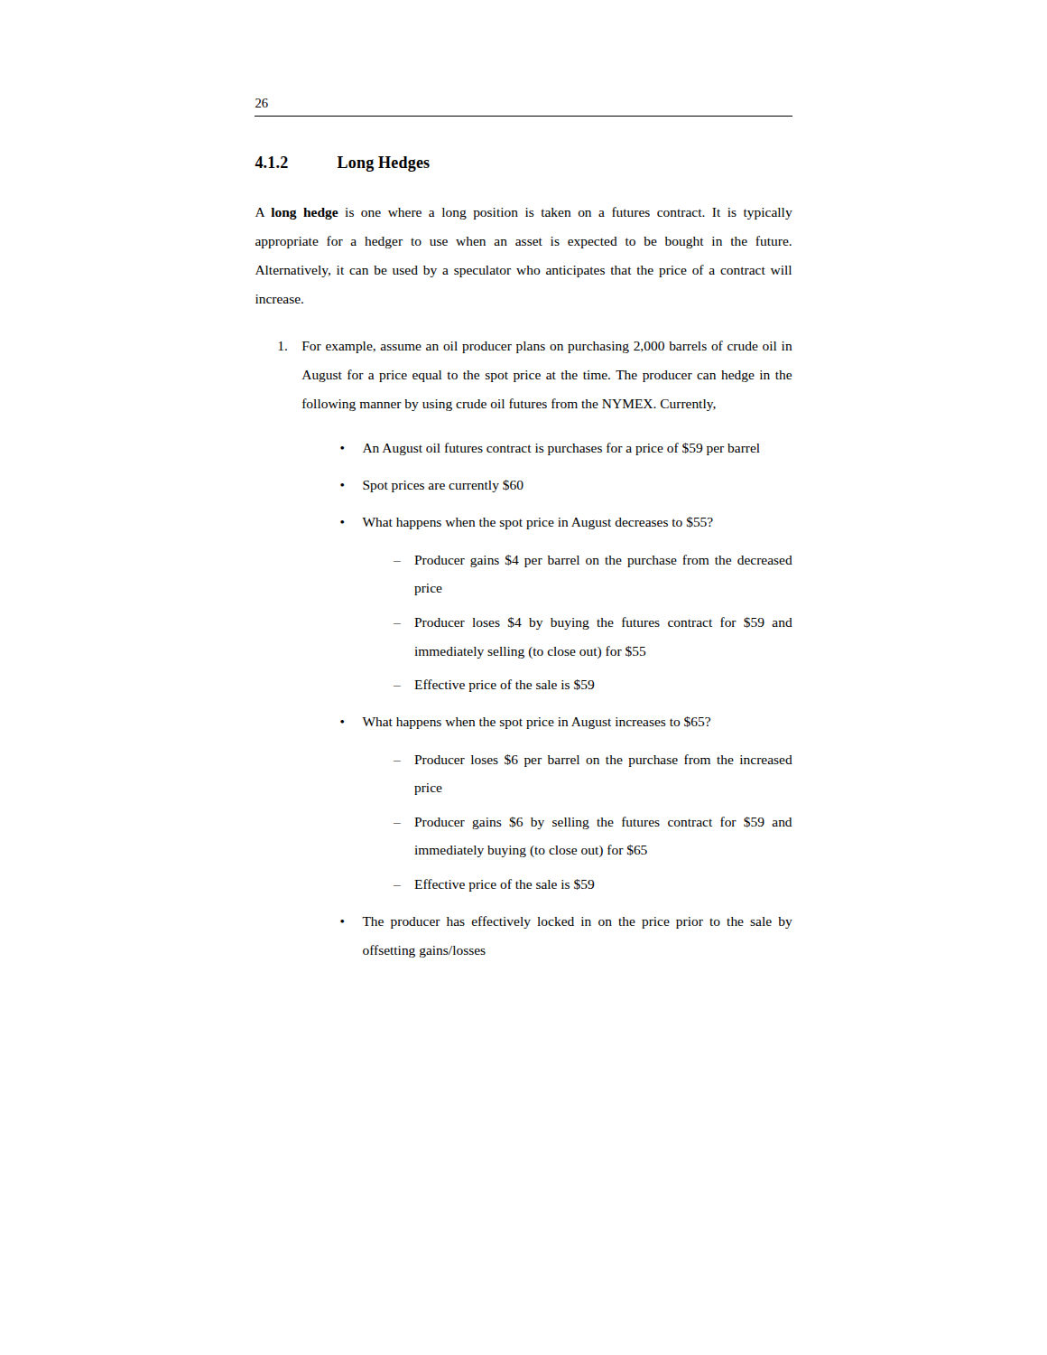26
4.1.2 Long Hedges
A long hedge is one where a long position is taken on a futures contract. It is typically appropriate for a hedger to use when an asset is expected to be bought in the future. Alternatively, it can be used by a speculator who anticipates that the price of a contract will increase.
For example, assume an oil producer plans on purchasing 2,000 barrels of crude oil in August for a price equal to the spot price at the time. The producer can hedge in the following manner by using crude oil futures from the NYMEX. Currently,
An August oil futures contract is purchases for a price of $59 per barrel
Spot prices are currently $60
What happens when the spot price in August decreases to $55?
Producer gains $4 per barrel on the purchase from the decreased price
Producer loses $4 by buying the futures contract for $59 and immediately selling (to close out) for $55
Effective price of the sale is $59
What happens when the spot price in August increases to $65?
Producer loses $6 per barrel on the purchase from the increased price
Producer gains $6 by selling the futures contract for $59 and immediately buying (to close out) for $65
Effective price of the sale is $59
The producer has effectively locked in on the price prior to the sale by offsetting gains/losses